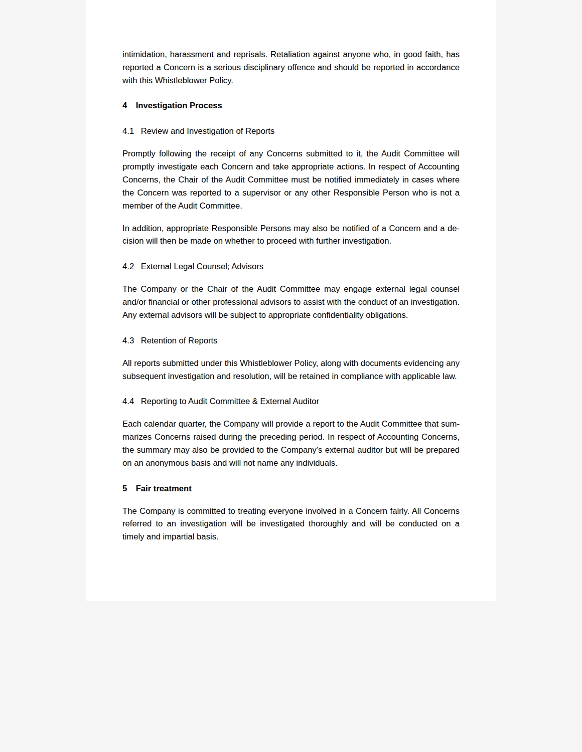intimidation, harassment and reprisals. Retaliation against anyone who, in good faith, has reported a Concern is a serious disciplinary offence and should be reported in accordance with this Whistleblower Policy.
4 Investigation Process
4.1 Review and Investigation of Reports
Promptly following the receipt of any Concerns submitted to it, the Audit Committee will promptly investigate each Concern and take appropriate actions. In respect of Accounting Concerns, the Chair of the Audit Committee must be notified immediately in cases where the Concern was reported to a supervisor or any other Responsible Person who is not a member of the Audit Committee.
In addition, appropriate Responsible Persons may also be notified of a Concern and a decision will then be made on whether to proceed with further investigation.
4.2 External Legal Counsel; Advisors
The Company or the Chair of the Audit Committee may engage external legal counsel and/or financial or other professional advisors to assist with the conduct of an investigation. Any external advisors will be subject to appropriate confidentiality obligations.
4.3 Retention of Reports
All reports submitted under this Whistleblower Policy, along with documents evidencing any subsequent investigation and resolution, will be retained in compliance with applicable law.
4.4 Reporting to Audit Committee & External Auditor
Each calendar quarter, the Company will provide a report to the Audit Committee that summarizes Concerns raised during the preceding period. In respect of Accounting Concerns, the summary may also be provided to the Company's external auditor but will be prepared on an anonymous basis and will not name any individuals.
5 Fair treatment
The Company is committed to treating everyone involved in a Concern fairly. All Concerns referred to an investigation will be investigated thoroughly and will be conducted on a timely and impartial basis.